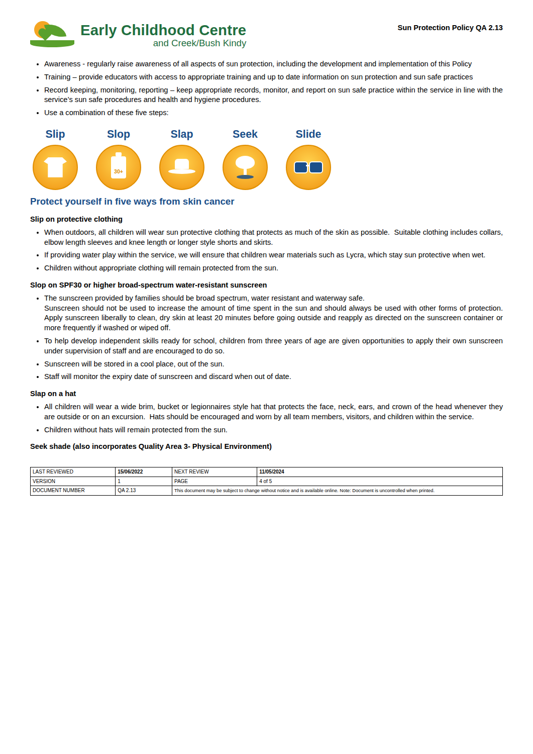Early Childhood Centre
and Creek/Bush Kindy
Sun Protection Policy QA 2.13
Awareness - regularly raise awareness of all aspects of sun protection, including the development and implementation of this Policy
Training – provide educators with access to appropriate training and up to date information on sun protection and sun safe practices
Record keeping, monitoring, reporting – keep appropriate records, monitor, and report on sun safe practice within the service in line with the service’s sun safe procedures and health and hygiene procedures.
Use a combination of these five steps:
Slip
Slop
30+
Slap
Seek
Slide
Protect yourself in five ways from skin cancer
Slip on protective clothing
When outdoors, all children will wear sun protective clothing that protects as much of the skin as possible. Suitable clothing includes collars, elbow length sleeves and knee length or longer style shorts and skirts.
If providing water play within the service, we will ensure that children wear materials such as Lycra, which stay sun protective when wet.
Children without appropriate clothing will remain protected from the sun.
Slop on SPF30 or higher broad-spectrum water-resistant sunscreen
The sunscreen provided by families should be broad spectrum, water resistant and waterway safe.
Sunscreen should not be used to increase the amount of time spent in the sun and should always be used with other forms of protection. Apply sunscreen liberally to clean, dry skin at least 20 minutes before going outside and reapply as directed on the sunscreen container or more frequently if washed or wiped off.
To help develop independent skills ready for school, children from three years of age are given opportunities to apply their own sunscreen under supervision of staff and are encouraged to do so.
Sunscreen will be stored in a cool place, out of the sun.
Staff will monitor the expiry date of sunscreen and discard when out of date.
Slap on a hat
All children will wear a wide brim, bucket or legionnaires style hat that protects the face, neck, ears, and crown of the head whenever they are outside or on an excursion. Hats should be encouraged and worn by all team members, visitors, and children within the service.
Children without hats will remain protected from the sun.
Seek shade (also incorporates Quality Area 3- Physical Environment)
| LAST REVIEWED | 15/06/2022 | NEXT REVIEW | 11/05/2024 |
| VERSION | 1 | PAGE | 4 of 5 |
| DOCUMENT NUMBER | QA 2.13 | This document may be subject to change without notice and is available online. Note: Document is uncontrolled when printed. |